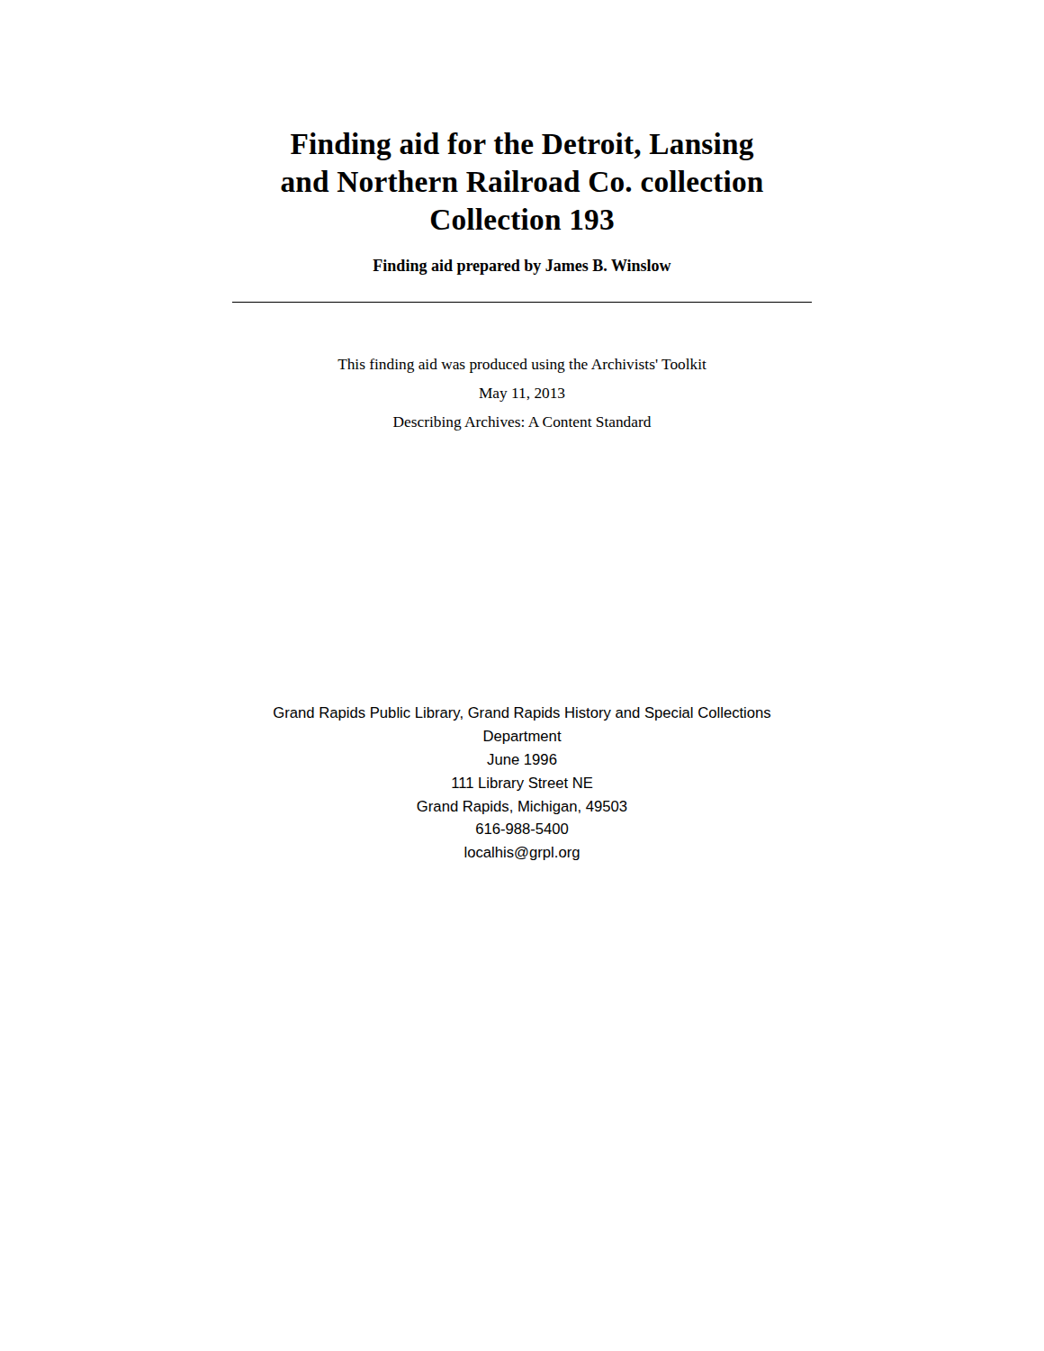Finding aid for the Detroit, Lansing
and Northern Railroad Co. collection
Collection 193
Finding aid prepared by James B. Winslow
This finding aid was produced using the Archivists' Toolkit
May 11, 2013
Describing Archives: A Content Standard
Grand Rapids Public Library, Grand Rapids History and Special Collections Department
June 1996
111 Library Street NE
Grand Rapids, Michigan, 49503
616-988-5400
localhis@grpl.org